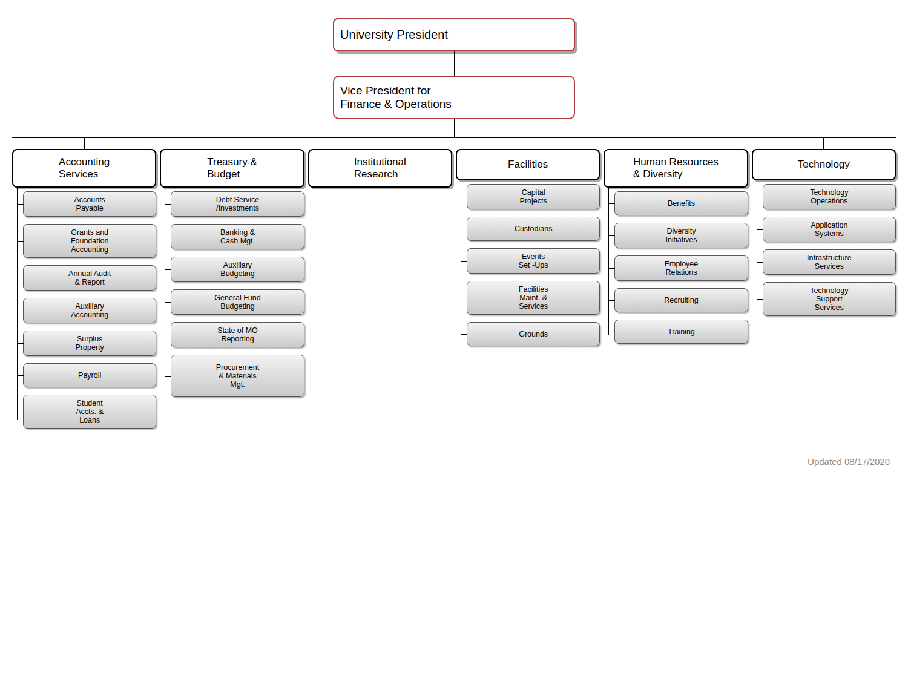University President
Vice President for
Finance & Operations
Accounting
Services
Accounts
Payable
Grants and
Foundation
Accounting
Annual Audit
& Report
Auxiliary
Accounting
Surplus
Property
Payroll
Student
Accts. &
Loans
Treasury &
Budget
Debt Service
/Investments
Banking &
Cash Mgt.
Auxiliary
Budgeting
General Fund
Budgeting
State of MO
Reporting
Procurement
& Materials
Mgt.
Institutional
Research
Facilities
Capital
Projects
Custodians
Events
Set -Ups
Facilities
Maint. &
Services
Grounds
Human Resources
& Diversity
Benefits
Diversity
Initiatives
Employee
Relations
Recruiting
Training
Technology
Technology
Operations
Application
Systems
Infrastructure
Services
Technology
Support
Services
Updated 08/17/2020